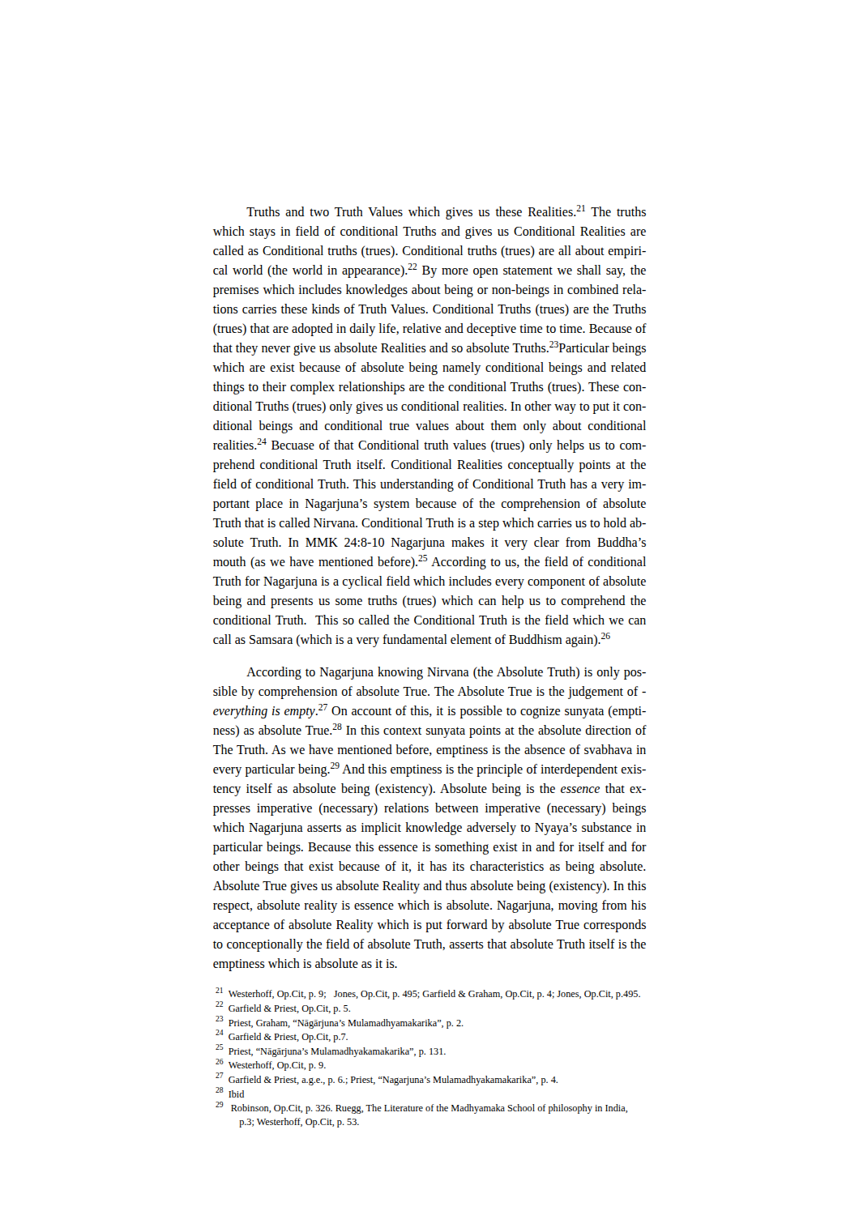Truths and two Truth Values which gives us these Realities.21 The truths which stays in field of conditional Truths and gives us Conditional Realities are called as Conditional truths (trues). Conditional truths (trues) are all about empirical world (the world in appearance).22 By more open statement we shall say, the premises which includes knowledges about being or non-beings in combined relations carries these kinds of Truth Values. Conditional Truths (trues) are the Truths (trues) that are adopted in daily life, relative and deceptive time to time. Because of that they never give us absolute Realities and so absolute Truths.23Particular beings which are exist because of absolute being namely conditional beings and related things to their complex relationships are the conditional Truths (trues). These conditional Truths (trues) only gives us conditional realities. In other way to put it conditional beings and conditional true values about them only about conditional realities.24 Becuase of that Conditional truth values (trues) only helps us to comprehend conditional Truth itself. Conditional Realities conceptually points at the field of conditional Truth. This understanding of Conditional Truth has a very important place in Nagarjuna’s system because of the comprehension of absolute Truth that is called Nirvana. Conditional Truth is a step which carries us to hold absolute Truth. In MMK 24:8-10 Nagarjuna makes it very clear from Buddha’s mouth (as we have mentioned before).25 According to us, the field of conditional Truth for Nagarjuna is a cyclical field which includes every component of absolute being and presents us some truths (trues) which can help us to comprehend the conditional Truth. This so called the Conditional Truth is the field which we can call as Samsara (which is a very fundamental element of Buddhism again).26
According to Nagarjuna knowing Nirvana (the Absolute Truth) is only possible by comprehension of absolute True. The Absolute True is the judgement of -everything is empty.27 On account of this, it is possible to cognize sunyata (emptiness) as absolute True.28 In this context sunyata points at the absolute direction of The Truth. As we have mentioned before, emptiness is the absence of svabhava in every particular being.29 And this emptiness is the principle of interdependent existency itself as absolute being (existency). Absolute being is the essence that expresses imperative (necessary) relations between imperative (necessary) beings which Nagarjuna asserts as implicit knowledge adversely to Nyaya’s substance in particular beings. Because this essence is something exist in and for itself and for other beings that exist because of it, it has its characteristics as being absolute. Absolute True gives us absolute Reality and thus absolute being (existency). In this respect, absolute reality is essence which is absolute. Nagarjuna, moving from his acceptance of absolute Reality which is put forward by absolute True corresponds to conceptionally the field of absolute Truth, asserts that absolute Truth itself is the emptiness which is absolute as it is.
Westerhoff, Op.Cit, p. 9; Jones, Op.Cit, p. 495; Garfield & Graham, Op.Cit, p. 4; Jones, Op.Cit, p.495.
Garfield & Priest, Op.Cit, p. 5.
Priest, Graham, “Nāgārjuna’s Mulamadhyamakarika”, p. 2.
Garfield & Priest, Op.Cit, p.7.
Priest, “Nāgārjuna’s Mulamadhyakamakarika”, p. 131.
Westerhoff, Op.Cit, p. 9.
Garfield & Priest, a.g.e., p. 6.; Priest, “Nagarjuna’s Mulamadhyakamakarika”, p. 4.
Ibid
Robinson, Op.Cit, p. 326. Ruegg, The Literature of the Madhyamaka School of philosophy in India, p.3; Westerhoff, Op.Cit, p. 53.